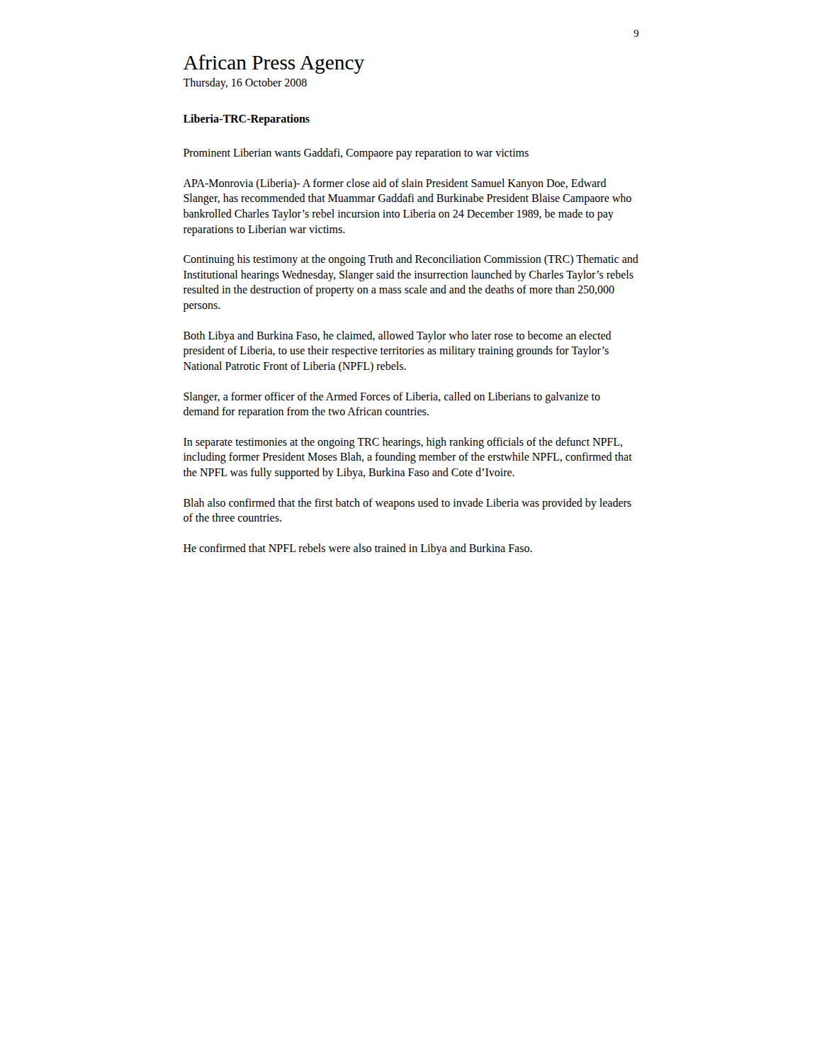9
African Press Agency
Thursday, 16 October 2008
Liberia-TRC-Reparations
Prominent Liberian wants Gaddafi, Compaore pay reparation to war victims
APA-Monrovia (Liberia)- A former close aid of slain President Samuel Kanyon Doe, Edward Slanger, has recommended that Muammar Gaddafi and Burkinabe President Blaise Campaore who bankrolled Charles Taylor’s rebel incursion into Liberia on 24 December 1989, be made to pay reparations to Liberian war victims.
Continuing his testimony at the ongoing Truth and Reconciliation Commission (TRC) Thematic and Institutional hearings Wednesday, Slanger said the insurrection launched by Charles Taylor’s rebels resulted in the destruction of property on a mass scale and and the deaths of more than 250,000 persons.
Both Libya and Burkina Faso, he claimed, allowed Taylor who later rose to become an elected president of Liberia, to use their respective territories as military training grounds for Taylor’s National Patrotic Front of Liberia (NPFL) rebels.
Slanger, a former officer of the Armed Forces of Liberia, called on Liberians to galvanize to demand for reparation from the two African countries.
In separate testimonies at the ongoing TRC hearings, high ranking officials of the defunct NPFL, including former President Moses Blah, a founding member of the erstwhile NPFL, confirmed that the NPFL was fully supported by Libya, Burkina Faso and Cote d’Ivoire.
Blah also confirmed that the first batch of weapons used to invade Liberia was provided by leaders of the three countries.
He confirmed that NPFL rebels were also trained in Libya and Burkina Faso.